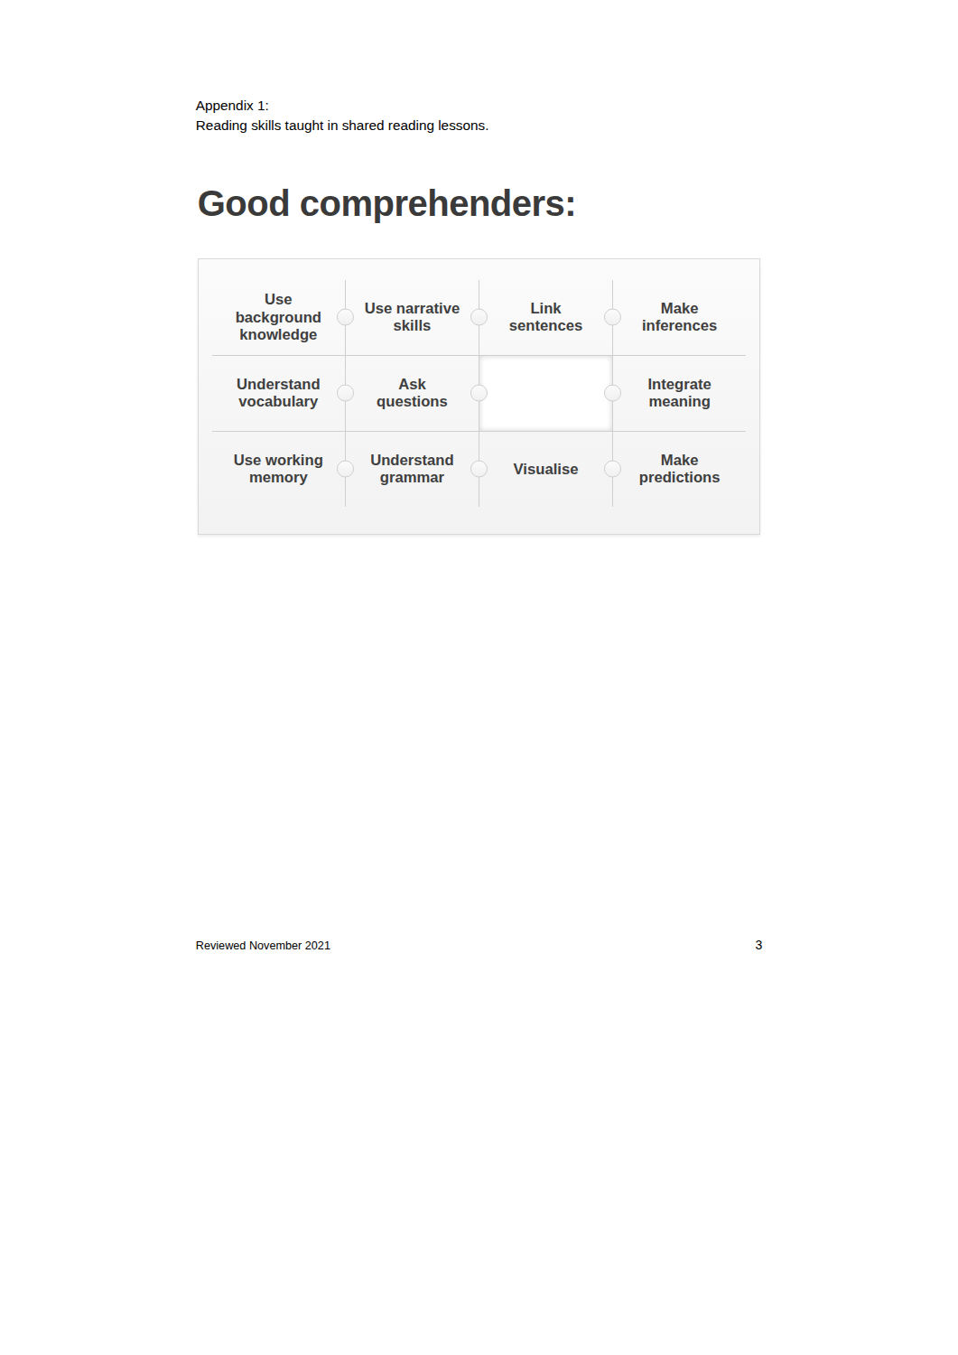Appendix 1: Reading skills taught in shared reading lessons.
Good comprehenders:
Use
background
knowledge
Use narrative
skills
Link
sentences
Make
inferences
Understand
vocabulary
Ask
questions
Integrate
meaning
Use working
memory
Understand
grammar
Visualise
Make
predictions
Reviewed November 2021
3